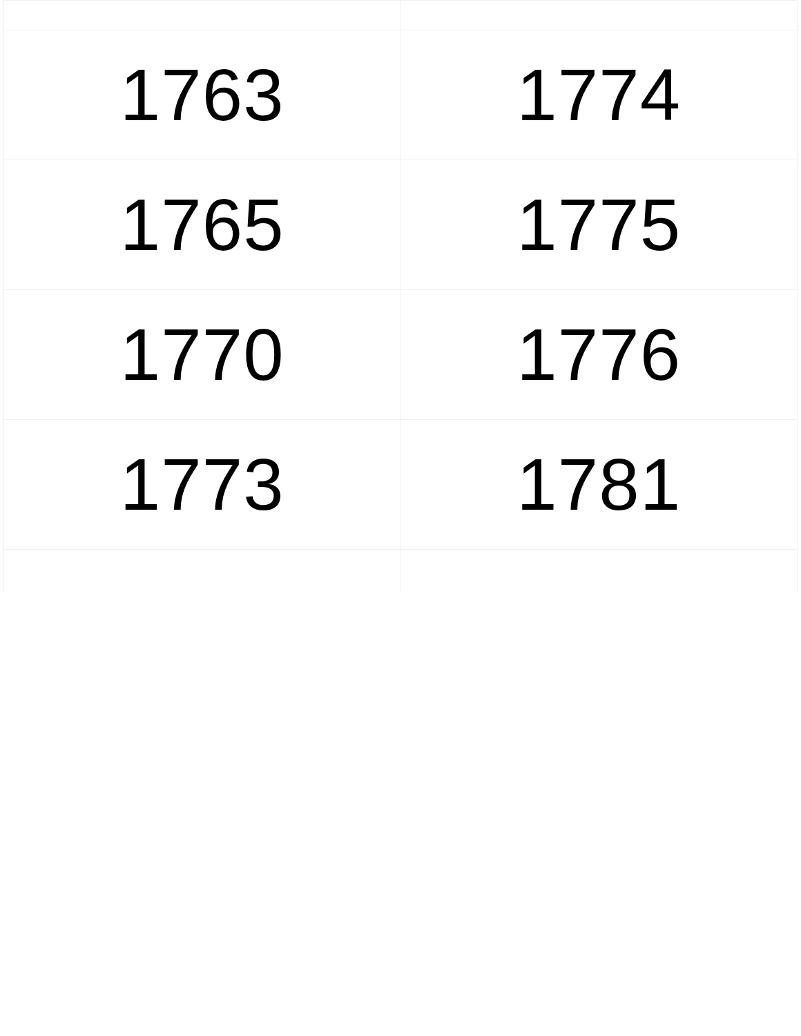| 1763 | 1774 |
| 1765 | 1775 |
| 1770 | 1776 |
| 1773 | 1781 |